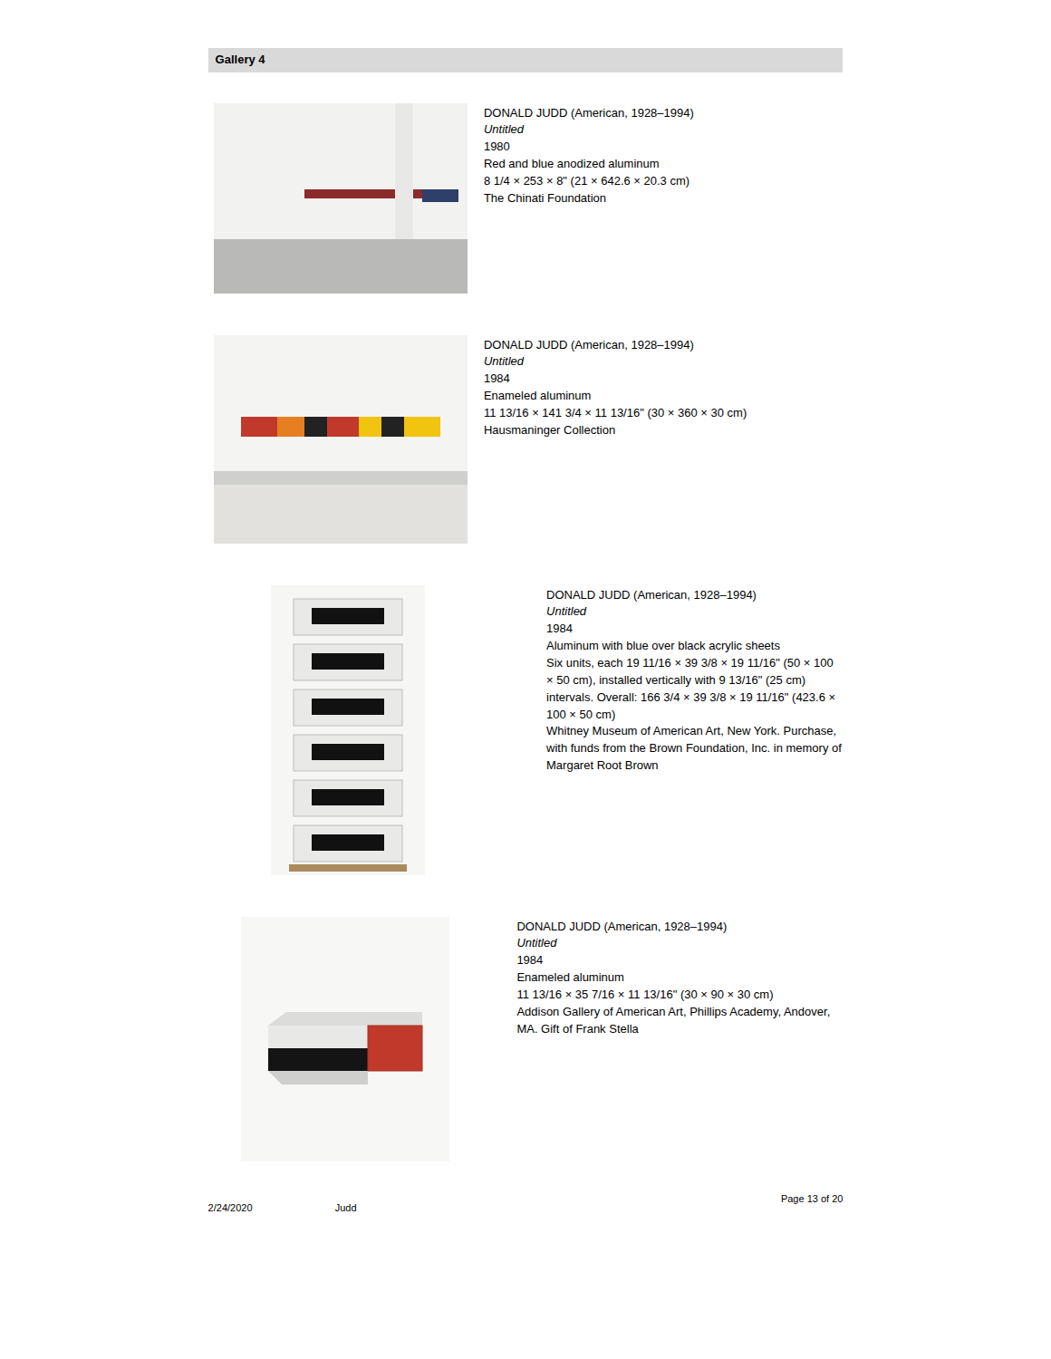Gallery 4
DONALD JUDD (American, 1928–1994)
Untitled
1980
Red and blue anodized aluminum
8 1/4 × 253 × 8" (21 × 642.6 × 20.3 cm)
The Chinati Foundation
DONALD JUDD (American, 1928–1994)
Untitled
1984
Enameled aluminum
11 13/16 × 141 3/4 × 11 13/16" (30 × 360 × 30 cm)
Hausmaninger Collection
DONALD JUDD (American, 1928–1994)
Untitled
1984
Aluminum with blue over black acrylic sheets
Six units, each 19 11/16 × 39 3/8 × 19 11/16" (50 × 100 × 50 cm), installed vertically with 9 13/16" (25 cm) intervals. Overall: 166 3/4 × 39 3/8 × 19 11/16" (423.6 × 100 × 50 cm)
Whitney Museum of American Art, New York. Purchase, with funds from the Brown Foundation, Inc. in memory of Margaret Root Brown
DONALD JUDD (American, 1928–1994)
Untitled
1984
Enameled aluminum
11 13/16 × 35 7/16 × 11 13/16" (30 × 90 × 30 cm)
Addison Gallery of American Art, Phillips Academy, Andover, MA. Gift of Frank Stella
2/24/2020
Judd
Page 13 of 20